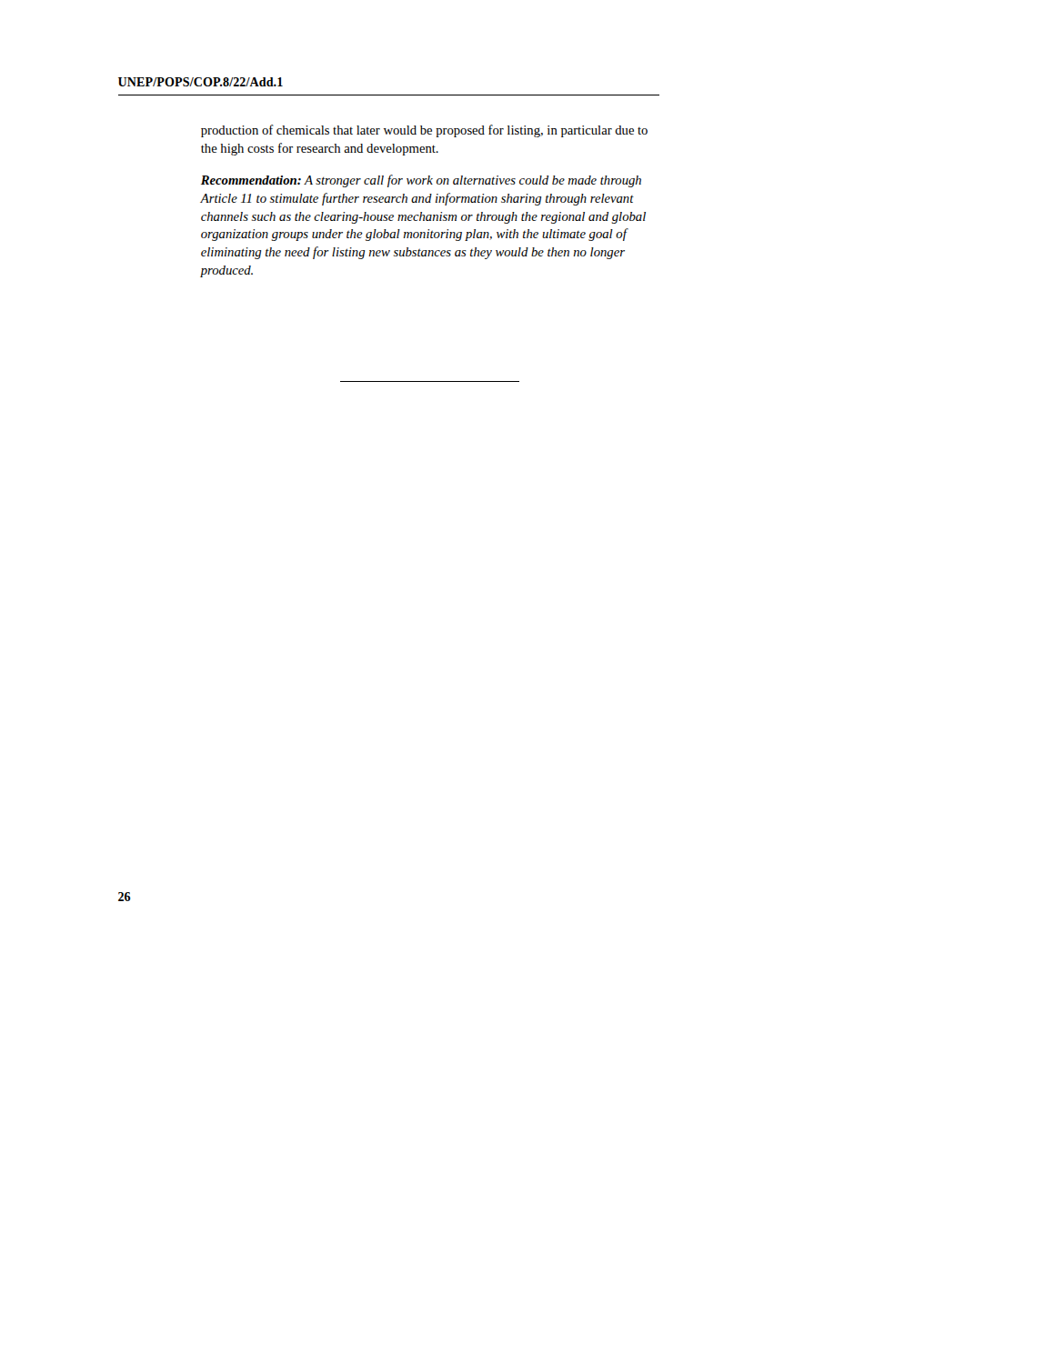UNEP/POPS/COP.8/22/Add.1
production of chemicals that later would be proposed for listing, in particular due to the high costs for research and development.
Recommendation: A stronger call for work on alternatives could be made through Article 11 to stimulate further research and information sharing through relevant channels such as the clearing-house mechanism or through the regional and global organization groups under the global monitoring plan, with the ultimate goal of eliminating the need for listing new substances as they would be then no longer produced.
26